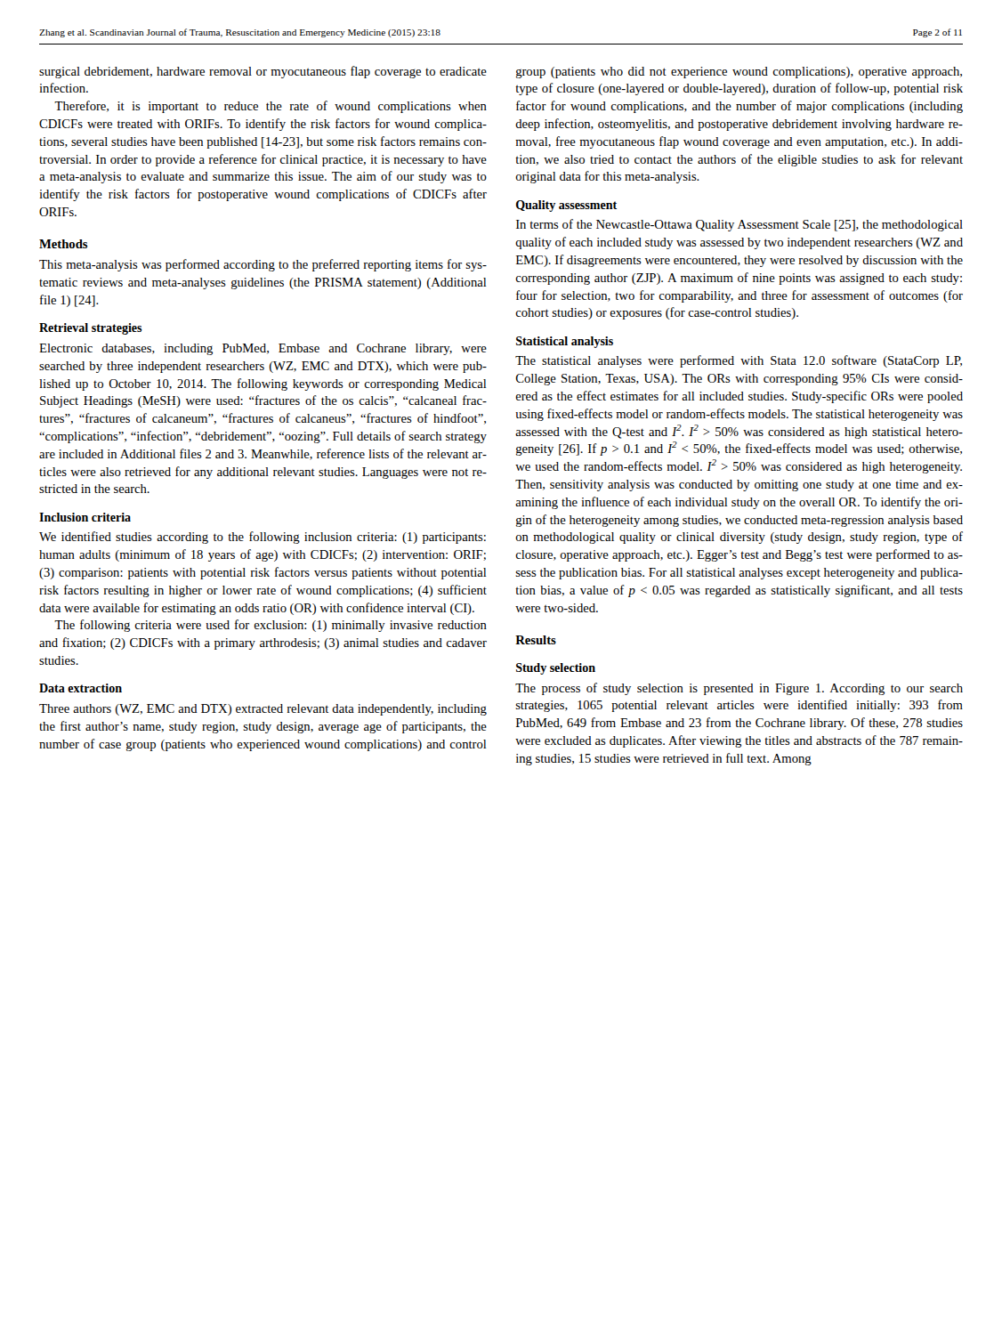Zhang et al. Scandinavian Journal of Trauma, Resuscitation and Emergency Medicine (2015) 23:18 Page 2 of 11
surgical debridement, hardware removal or myocutaneous flap coverage to eradicate infection.
Therefore, it is important to reduce the rate of wound complications when CDICFs were treated with ORIFs. To identify the risk factors for wound complications, several studies have been published [14-23], but some risk factors remains controversial. In order to provide a reference for clinical practice, it is necessary to have a meta-analysis to evaluate and summarize this issue. The aim of our study was to identify the risk factors for postoperative wound complications of CDICFs after ORIFs.
Methods
This meta-analysis was performed according to the preferred reporting items for systematic reviews and meta-analyses guidelines (the PRISMA statement) (Additional file 1) [24].
Retrieval strategies
Electronic databases, including PubMed, Embase and Cochrane library, were searched by three independent researchers (WZ, EMC and DTX), which were published up to October 10, 2014. The following keywords or corresponding Medical Subject Headings (MeSH) were used: “fractures of the os calcis”, “calcaneal fractures”, “fractures of calcaneum”, “fractures of calcaneus”, “fractures of hindfoot”, “complications”, “infection”, “debridement”, “oozing”. Full details of search strategy are included in Additional files 2 and 3. Meanwhile, reference lists of the relevant articles were also retrieved for any additional relevant studies. Languages were not restricted in the search.
Inclusion criteria
We identified studies according to the following inclusion criteria: (1) participants: human adults (minimum of 18 years of age) with CDICFs; (2) intervention: ORIF; (3) comparison: patients with potential risk factors versus patients without potential risk factors resulting in higher or lower rate of wound complications; (4) sufficient data were available for estimating an odds ratio (OR) with confidence interval (CI).
The following criteria were used for exclusion: (1) minimally invasive reduction and fixation; (2) CDICFs with a primary arthrodesis; (3) animal studies and cadaver studies.
Data extraction
Three authors (WZ, EMC and DTX) extracted relevant data independently, including the first author’s name, study region, study design, average age of participants, the number of case group (patients who experienced wound complications) and control group (patients who did not experience wound complications), operative approach, type of closure (one-layered or double-layered), duration of follow-up, potential risk factor for wound complications, and the number of major complications (including deep infection, osteomyelitis, and postoperative debridement involving hardware removal, free myocutaneous flap wound coverage and even amputation, etc.). In addition, we also tried to contact the authors of the eligible studies to ask for relevant original data for this meta-analysis.
Quality assessment
In terms of the Newcastle-Ottawa Quality Assessment Scale [25], the methodological quality of each included study was assessed by two independent researchers (WZ and EMC). If disagreements were encountered, they were resolved by discussion with the corresponding author (ZJP). A maximum of nine points was assigned to each study: four for selection, two for comparability, and three for assessment of outcomes (for cohort studies) or exposures (for case-control studies).
Statistical analysis
The statistical analyses were performed with Stata 12.0 software (StataCorp LP, College Station, Texas, USA). The ORs with corresponding 95% CIs were considered as the effect estimates for all included studies. Study-specific ORs were pooled using fixed-effects model or random-effects models. The statistical heterogeneity was assessed with the Q-test and I2. I2 > 50% was considered as high statistical heterogeneity [26]. If p > 0.1 and I2 < 50%, the fixed-effects model was used; otherwise, we used the random-effects model. I2 > 50% was considered as high heterogeneity. Then, sensitivity analysis was conducted by omitting one study at one time and examining the influence of each individual study on the overall OR. To identify the origin of the heterogeneity among studies, we conducted meta-regression analysis based on methodological quality or clinical diversity (study design, study region, type of closure, operative approach, etc.). Egger’s test and Begg’s test were performed to assess the publication bias. For all statistical analyses except heterogeneity and publication bias, a value of p < 0.05 was regarded as statistically significant, and all tests were two-sided.
Results
Study selection
The process of study selection is presented in Figure 1. According to our search strategies, 1065 potential relevant articles were identified initially: 393 from PubMed, 649 from Embase and 23 from the Cochrane library. Of these, 278 studies were excluded as duplicates. After viewing the titles and abstracts of the 787 remaining studies, 15 studies were retrieved in full text. Among